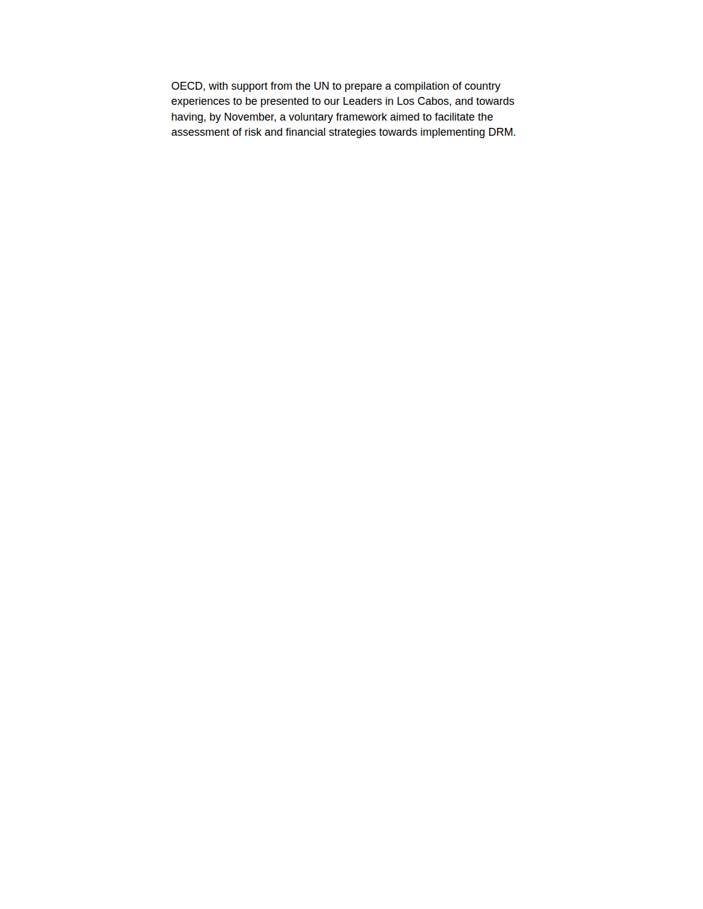OECD, with support from the UN to prepare a compilation of country experiences to be presented to our Leaders in Los Cabos, and towards having, by November, a voluntary framework aimed to facilitate the assessment of risk and financial strategies towards implementing DRM.